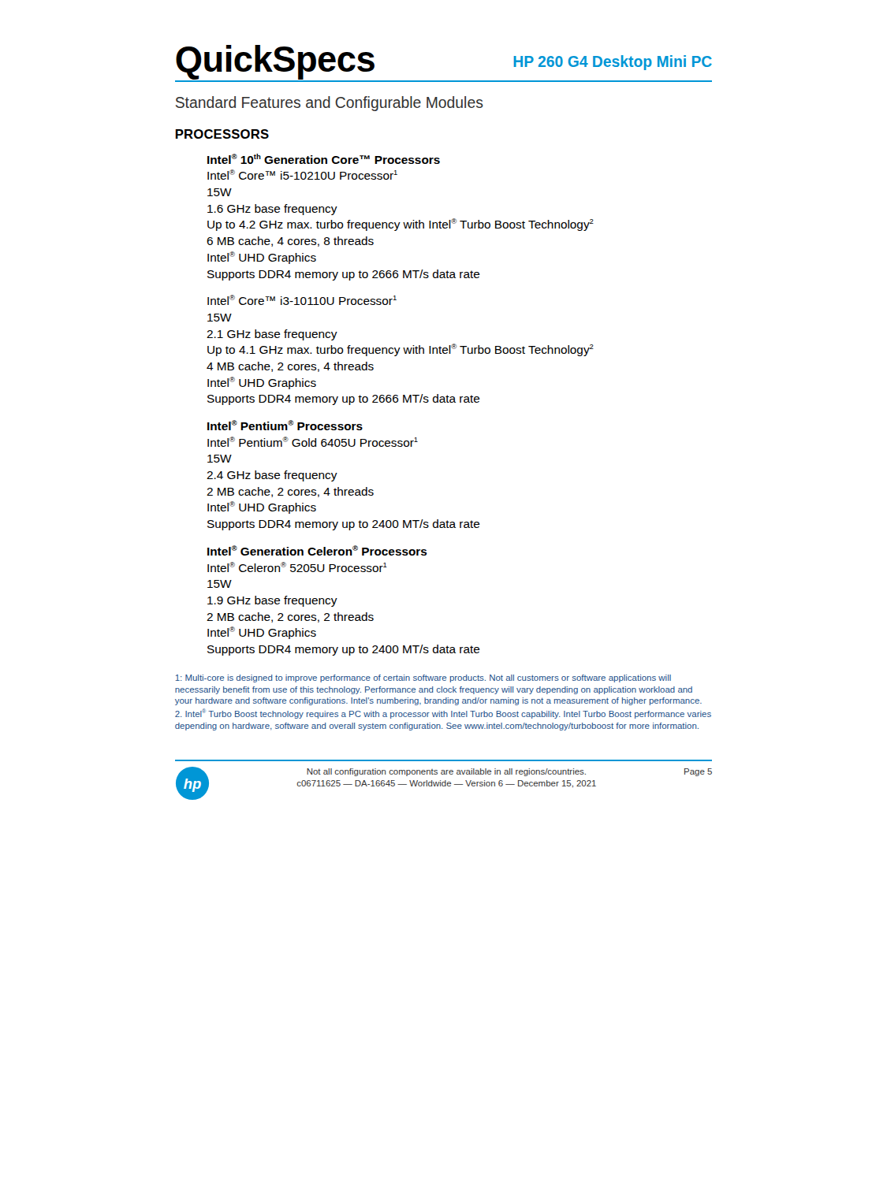Quick Specs
HP 260 G4 Desktop Mini PC
Standard Features and Configurable Modules
PROCESSORS
Intel® 10th Generation Core™ Processors
Intel® Core™ i5-10210U Processor1
15W
1.6 GHz base frequency
Up to 4.2 GHz max. turbo frequency with Intel® Turbo Boost Technology2
6 MB cache, 4 cores, 8 threads
Intel® UHD Graphics
Supports DDR4 memory up to 2666 MT/s data rate
Intel® Core™ i3-10110U Processor1
15W
2.1 GHz base frequency
Up to 4.1 GHz max. turbo frequency with Intel® Turbo Boost Technology2
4 MB cache, 2 cores, 4 threads
Intel® UHD Graphics
Supports DDR4 memory up to 2666 MT/s data rate
Intel® Pentium® Processors
Intel® Pentium® Gold 6405U Processor1
15W
2.4 GHz base frequency
2 MB cache, 2 cores, 4 threads
Intel® UHD Graphics
Supports DDR4 memory up to 2400 MT/s data rate
Intel® Generation Celeron® Processors
Intel® Celeron® 5205U Processor1
15W
1.9 GHz base frequency
2 MB cache, 2 cores, 2 threads
Intel® UHD Graphics
Supports DDR4 memory up to 2400 MT/s data rate
1: Multi-core is designed to improve performance of certain software products. Not all customers or software applications will necessarily benefit from use of this technology. Performance and clock frequency will vary depending on application workload and your hardware and software configurations. Intel's numbering, branding and/or naming is not a measurement of higher performance.
2. Intel® Turbo Boost technology requires a PC with a processor with Intel Turbo Boost capability. Intel Turbo Boost performance varies depending on hardware, software and overall system configuration. See www.intel.com/technology/turboboost for more information.
hp
Not all configuration components are available in all regions/countries.
c06711625 — DA-16645 — Worldwide — Version 6 — December 15, 2021
Page 5